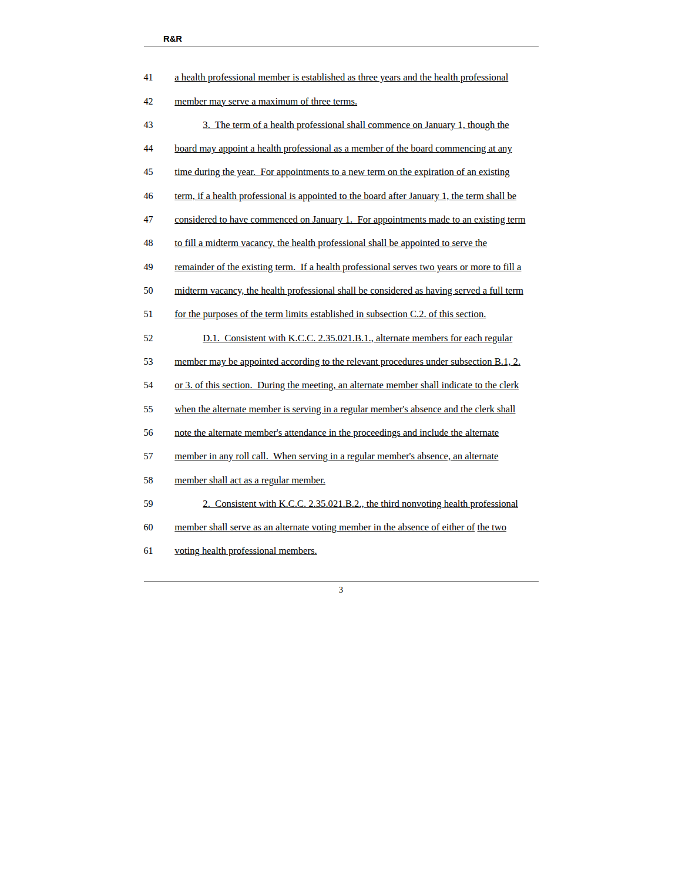R&R
| 41 | a health professional member is established as three years and the health professional |
| 42 | member may serve a maximum of three terms. |
| 43 | 3. The term of a health professional shall commence on January 1, though the |
| 44 | board may appoint a health professional as a member of the board commencing at any |
| 45 | time during the year. For appointments to a new term on the expiration of an existing |
| 46 | term, if a health professional is appointed to the board after January 1, the term shall be |
| 47 | considered to have commenced on January 1. For appointments made to an existing term |
| 48 | to fill a midterm vacancy, the health professional shall be appointed to serve the |
| 49 | remainder of the existing term. If a health professional serves two years or more to fill a |
| 50 | midterm vacancy, the health professional shall be considered as having served a full term |
| 51 | for the purposes of the term limits established in subsection C.2. of this section. |
| 52 | D.1. Consistent with K.C.C. 2.35.021.B.1., alternate members for each regular |
| 53 | member may be appointed according to the relevant procedures under subsection B.1, 2. |
| 54 | or 3. of this section. During the meeting, an alternate member shall indicate to the clerk |
| 55 | when the alternate member is serving in a regular member's absence and the clerk shall |
| 56 | note the alternate member's attendance in the proceedings and include the alternate |
| 57 | member in any roll call. When serving in a regular member's absence, an alternate |
| 58 | member shall act as a regular member. |
| 59 | 2. Consistent with K.C.C. 2.35.021.B.2., the third nonvoting health professional |
| 60 | member shall serve as an alternate voting member in the absence of either of the two |
| 61 | voting health professional members. |
3